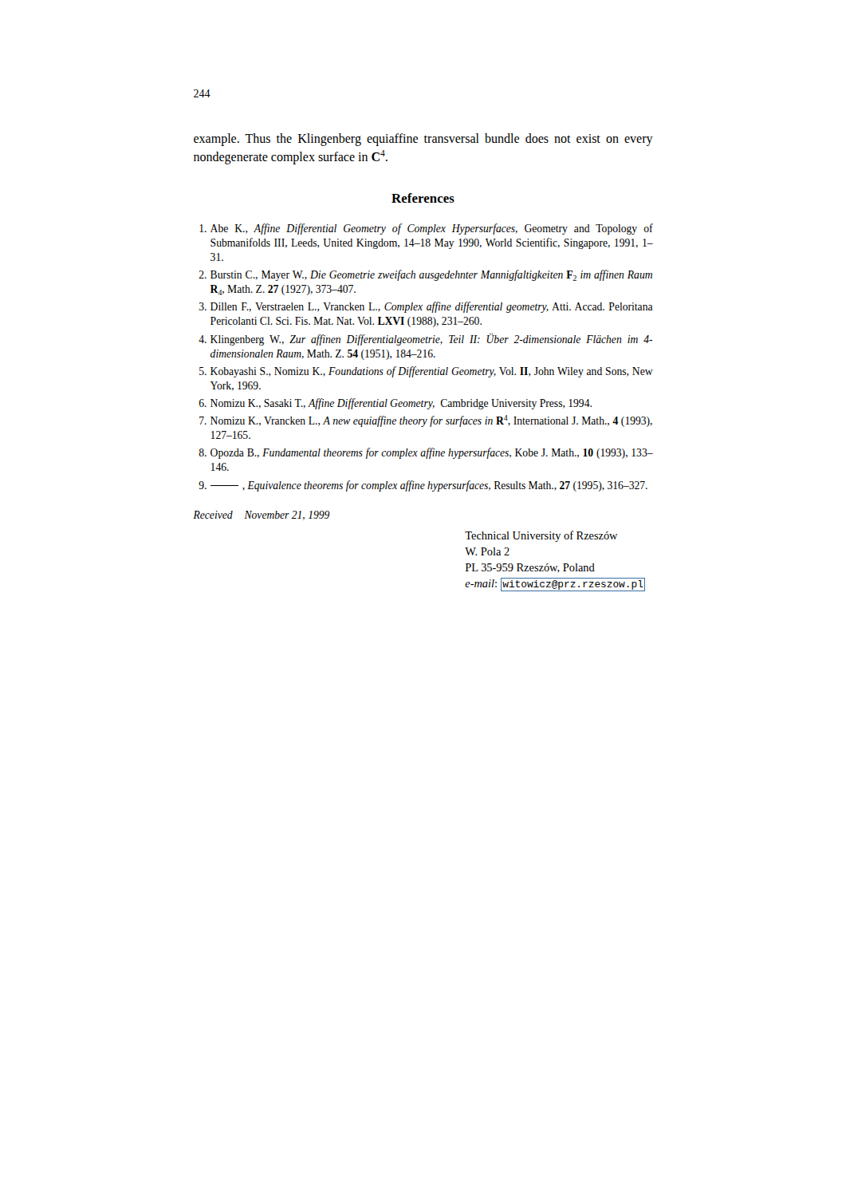244
example. Thus the Klingenberg equiaffine transversal bundle does not exist on every nondegenerate complex surface in C4.
References
1 Abe K., Affine Differential Geometry of Complex Hypersurfaces, Geometry and Topology of Submanifolds III, Leeds, United Kingdom, 14–18 May 1990, World Scientific, Singapore, 1991, 1–31.
2 Burstin C., Mayer W., Die Geometrie zweifach ausgedehnter Mannigfaltigkeiten F2 im affinen Raum R4, Math. Z. 27 (1927), 373–407.
3 Dillen F., Verstraelen L., Vrancken L., Complex affine differential geometry, Atti. Accad. Peloritana Pericolanti Cl. Sci. Fis. Mat. Nat. Vol. LXVI (1988), 231–260.
4 Klingenberg W., Zur affinen Differentialgeometrie, Teil II: Über 2-dimensionale Flächen im 4-dimensionalen Raum, Math. Z. 54 (1951), 184–216.
5 Kobayashi S., Nomizu K., Foundations of Differential Geometry, Vol. II, John Wiley and Sons, New York, 1969.
6 Nomizu K., Sasaki T., Affine Differential Geometry, Cambridge University Press, 1994.
7 Nomizu K., Vrancken L., A new equiaffine theory for surfaces in R4, International J. Math., 4 (1993), 127–165.
8 Opozda B., Fundamental theorems for complex affine hypersurfaces, Kobe J. Math., 10 (1993), 133–146.
9 , Equivalence theorems for complex affine hypersurfaces, Results Math., 27 (1995), 316–327.
Received November 21, 1999
Technical University of Rzeszów
W. Pola 2
PL 35-959 Rzeszów, Poland
e-mail: witowicz@prz.rzeszow.pl